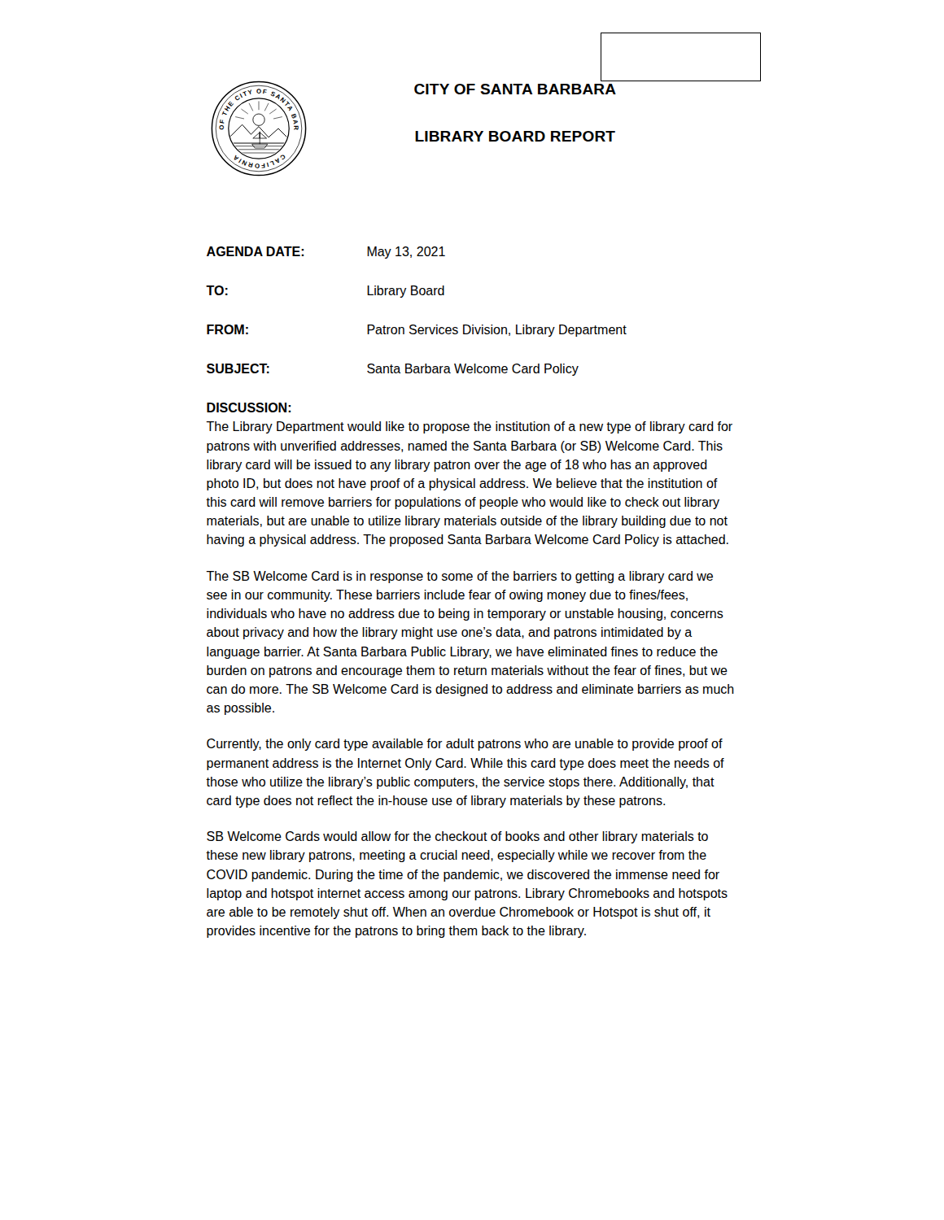SEAL OF THE CITY OF SANTA BARBARA CALIFORNIA
CITY OF SANTA BARBARA
LIBRARY BOARD REPORT
Agenda Date:
May 13, 2021
To:
Library Board
From:
Patron Services Division, Library Department
Subject:
Santa Barbara Welcome Card Policy
Discussion:
The Library Department would like to propose the institution of a new type of library card for patrons with unverified addresses, named the Santa Barbara (or SB) Welcome Card. This library card will be issued to any library patron over the age of 18 who has an approved photo ID, but does not have proof of a physical address. We believe that the institution of this card will remove barriers for populations of people who would like to check out library materials, but are unable to utilize library materials outside of the library building due to not having a physical address. The proposed Santa Barbara Welcome Card Policy is attached.
The SB Welcome Card is in response to some of the barriers to getting a library card we see in our community. These barriers include fear of owing money due to fines/fees, individuals who have no address due to being in temporary or unstable housing, concerns about privacy and how the library might use one’s data, and patrons intimidated by a language barrier. At Santa Barbara Public Library, we have eliminated fines to reduce the burden on patrons and encourage them to return materials without the fear of fines, but we can do more. The SB Welcome Card is designed to address and eliminate barriers as much as possible.
Currently, the only card type available for adult patrons who are unable to provide proof of permanent address is the Internet Only Card. While this card type does meet the needs of those who utilize the library’s public computers, the service stops there. Additionally, that card type does not reflect the in-house use of library materials by these patrons.
SB Welcome Cards would allow for the checkout of books and other library materials to these new library patrons, meeting a crucial need, especially while we recover from the COVID pandemic. During the time of the pandemic, we discovered the immense need for laptop and hotspot internet access among our patrons. Library Chromebooks and hotspots are able to be remotely shut off. When an overdue Chromebook or Hotspot is shut off, it provides incentive for the patrons to bring them back to the library.